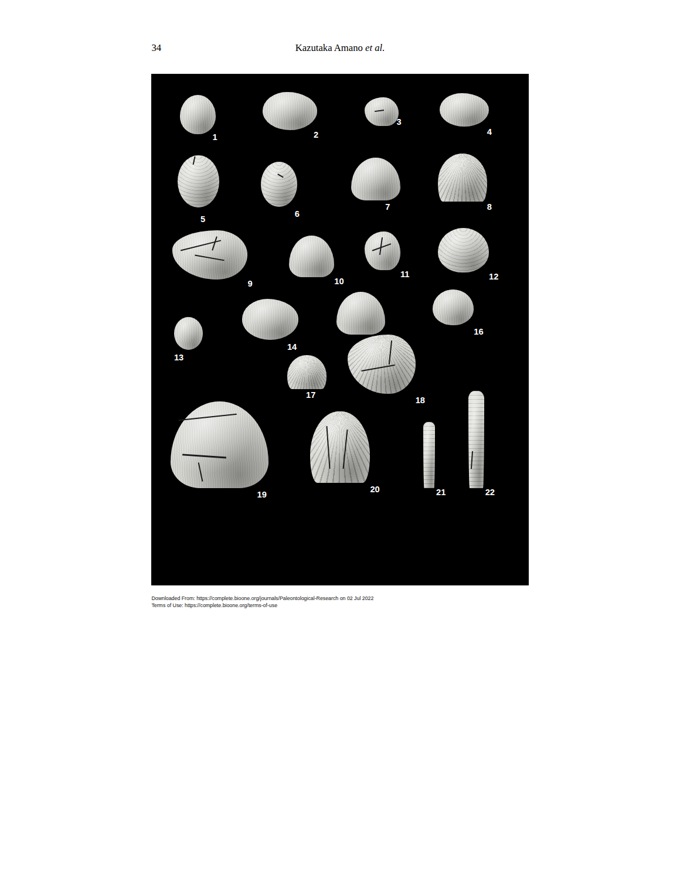34 Kazutaka Amano et al.
1
2
3
4
5
6
7
8
9
10
11
12
13
14
15
16
17
18
19
20
21
22
Downloaded From: https://complete.bioone.org/journals/Paleontological-Research on 02 Jul 2022
Terms of Use: https://complete.bioone.org/terms-of-use